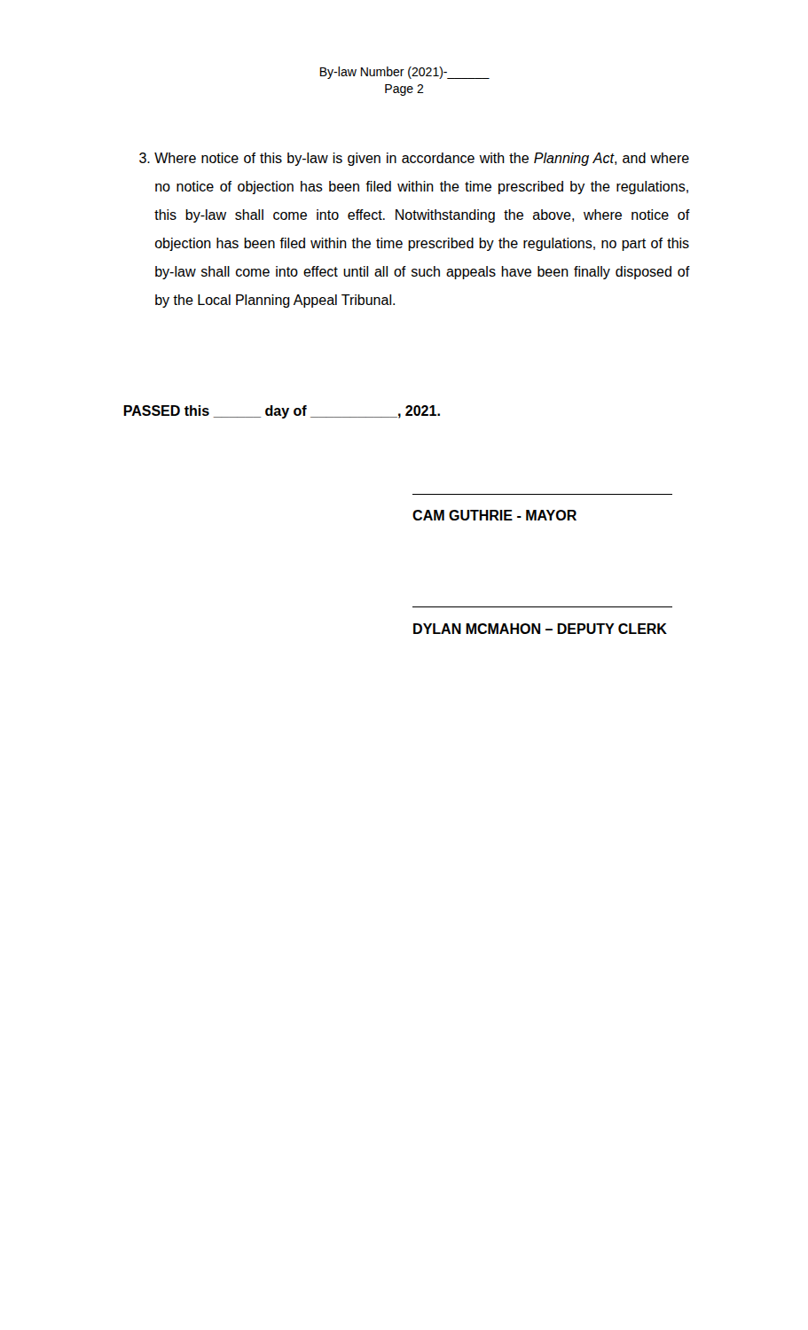By-law Number (2021)-______
Page 2
Where notice of this by-law is given in accordance with the Planning Act, and where no notice of objection has been filed within the time prescribed by the regulations, this by-law shall come into effect. Notwithstanding the above, where notice of objection has been filed within the time prescribed by the regulations, no part of this by-law shall come into effect until all of such appeals have been finally disposed of by the Local Planning Appeal Tribunal.
PASSED this ______ day of ___________, 2021.
CAM GUTHRIE - MAYOR
DYLAN MCMAHON – DEPUTY CLERK